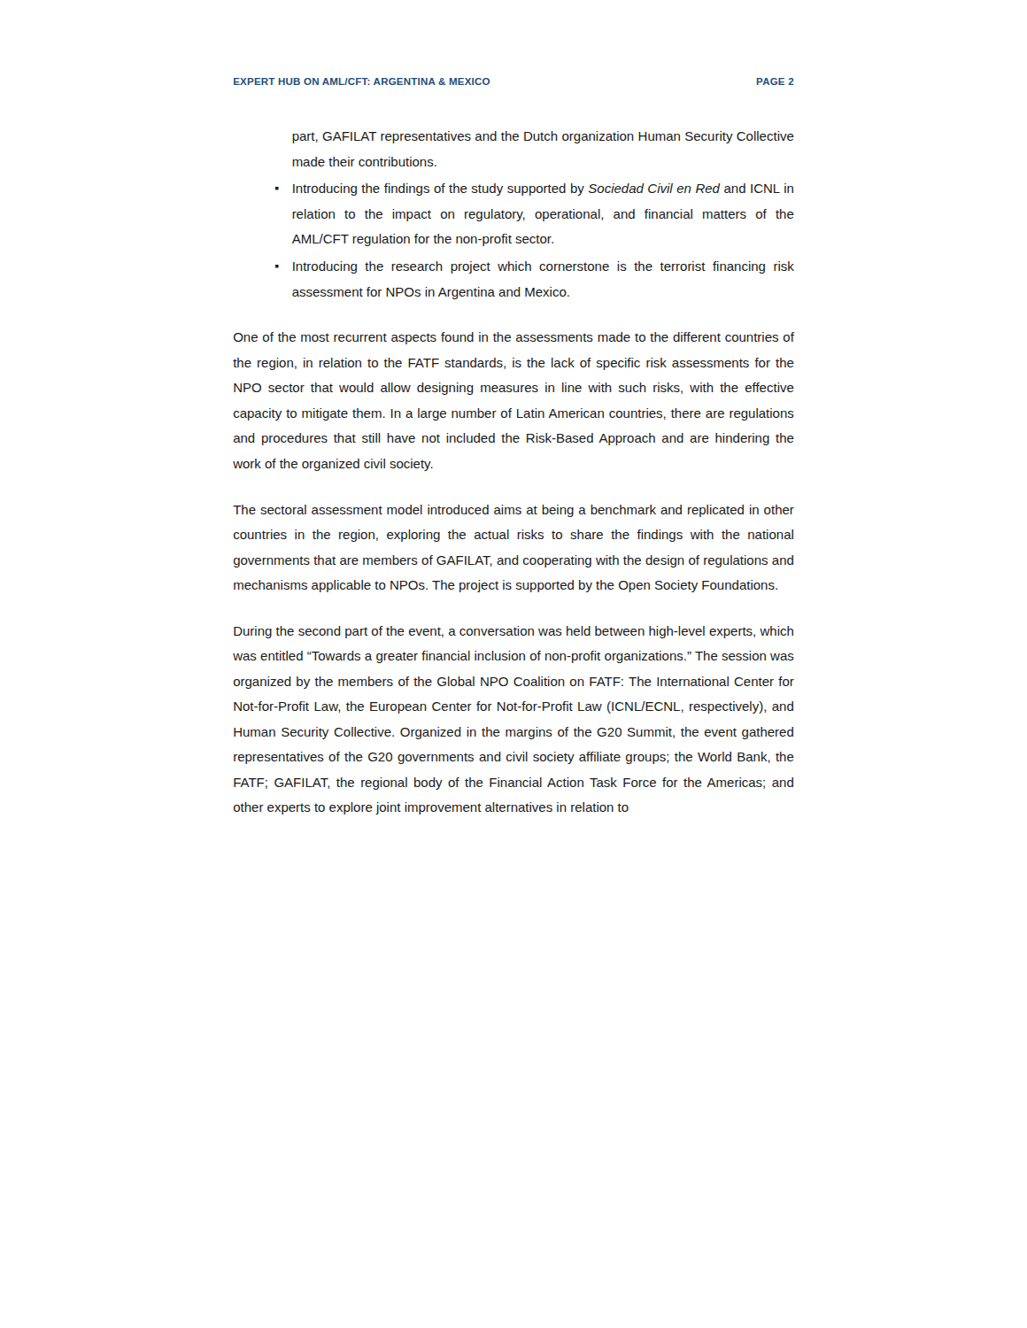Expert Hub on AML/CFT: Argentina & Mexico Page 2
part, GAFILAT representatives and the Dutch organization Human Security Collective made their contributions.
Introducing the findings of the study supported by Sociedad Civil en Red and ICNL in relation to the impact on regulatory, operational, and financial matters of the AML/CFT regulation for the non-profit sector.
Introducing the research project which cornerstone is the terrorist financing risk assessment for NPOs in Argentina and Mexico.
One of the most recurrent aspects found in the assessments made to the different countries of the region, in relation to the FATF standards, is the lack of specific risk assessments for the NPO sector that would allow designing measures in line with such risks, with the effective capacity to mitigate them. In a large number of Latin American countries, there are regulations and procedures that still have not included the Risk-Based Approach and are hindering the work of the organized civil society.
The sectoral assessment model introduced aims at being a benchmark and replicated in other countries in the region, exploring the actual risks to share the findings with the national governments that are members of GAFILAT, and cooperating with the design of regulations and mechanisms applicable to NPOs. The project is supported by the Open Society Foundations.
During the second part of the event, a conversation was held between high-level experts, which was entitled “Towards a greater financial inclusion of non-profit organizations.” The session was organized by the members of the Global NPO Coalition on FATF: The International Center for Not-for-Profit Law, the European Center for Not-for-Profit Law (ICNL/ECNL, respectively), and Human Security Collective. Organized in the margins of the G20 Summit, the event gathered representatives of the G20 governments and civil society affiliate groups; the World Bank, the FATF; GAFILAT, the regional body of the Financial Action Task Force for the Americas; and other experts to explore joint improvement alternatives in relation to